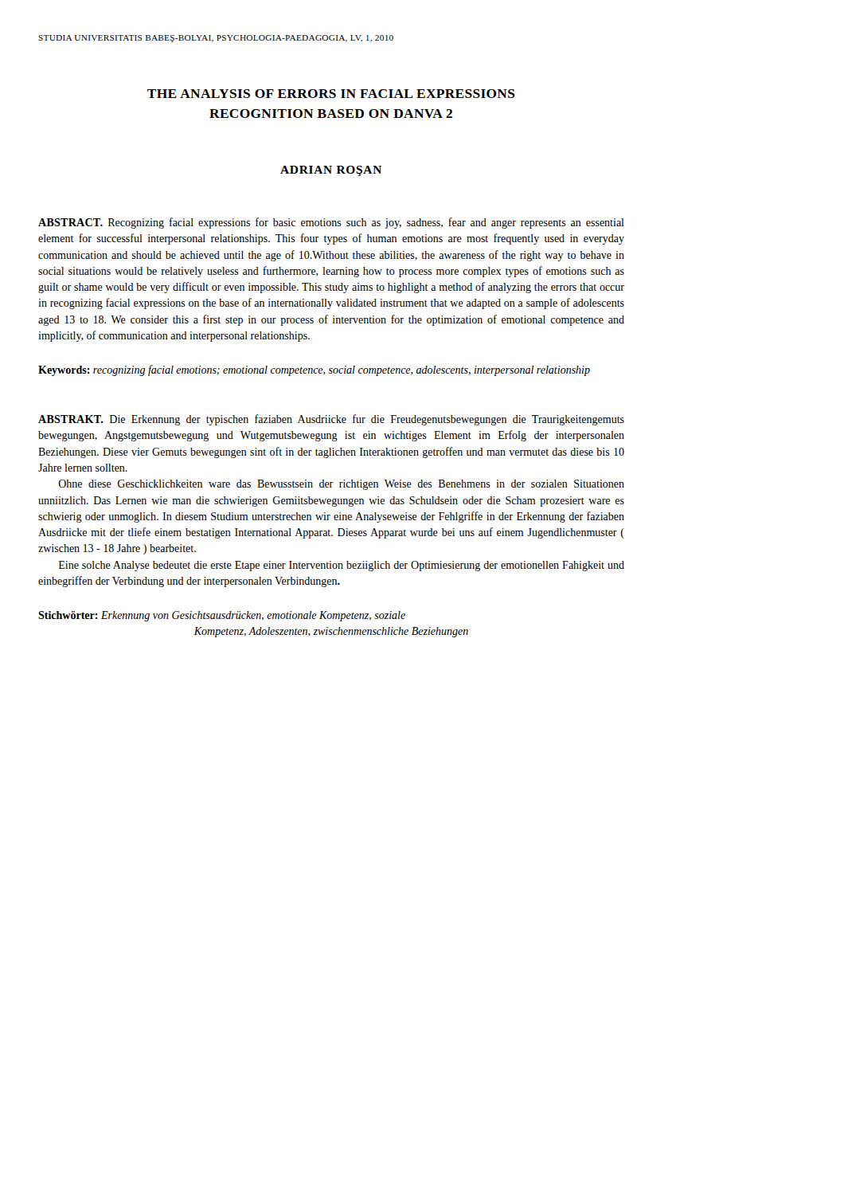STUDIA UNIVERSITATIS BABEŞ-BOLYAI, PSYCHOLOGIA-PAEDAGOGIA, LV, 1, 2010
The Analysis of Errors in Facial Expressions
Recognition Based on DANVA 2
Adrian Roşan
Abstract. Recognizing facial expressions for basic emotions such as joy, sadness, fear and anger represents an essential element for successful interpersonal relationships. This four types of human emotions are most frequently used in everyday communication and should be achieved until the age of 10.Without these abilities, the awareness of the right way to behave in social situations would be relatively useless and furthermore, learning how to process more complex types of emotions such as guilt or shame would be very difficult or even impossible. This study aims to highlight a method of analyzing the errors that occur in recognizing facial expressions on the base of an internationally validated instrument that we adapted on a sample of adolescents aged 13 to 18. We consider this a first step in our process of intervention for the optimization of emotional competence and implicitly, of communication and interpersonal relationships.
Keywords: recognizing facial emotions; emotional competence, social competence, adolescents, interpersonal relationship
Abstrakt. Die Erkennung der typischen faziaben Ausdriicke fur die Freudegenutsbewegungen die Traurigkeitengemuts bewegungen, Angstgemutsbewegung und Wutgemutsbewegung ist ein wichtiges Element im Erfolg der interpersonalen Beziehungen. Diese vier Gemuts bewegungen sint oft in der taglichen Interaktionen getroffen und man vermutet das diese bis 10 Jahre lernen sollten.
Ohne diese Geschicklichkeiten ware das Bewusstsein der richtigen Weise des Benehmens in der sozialen Situationen unniitzlich. Das Lernen wie man die schwierigen Gemiitsbewegungen wie das Schuldsein oder die Scham prozesiert ware es schwierig oder unmoglich. In diesem Studium unterstrechen wir eine Analyseweise der Fehlgriffe in der Erkennung der faziaben Ausdriicke mit der tliefe einem bestatigen International Apparat. Dieses Apparat wurde bei uns auf einem Jugendlichenmuster ( zwischen 13 - 18 Jahre ) bearbeitet.
Eine solche Analyse bedeutet die erste Etape einer Intervention beziiglich der Optimiesierung der emotionellen Fahigkeit und einbegriffen der Verbindung und der interpersonalen Verbindungen.
Stichwörter: Erkennung von Gesichtsausdrücken, emotionale Kompetenz, soziale Kompetenz, Adoleszenten, zwischenmenschliche Beziehungen